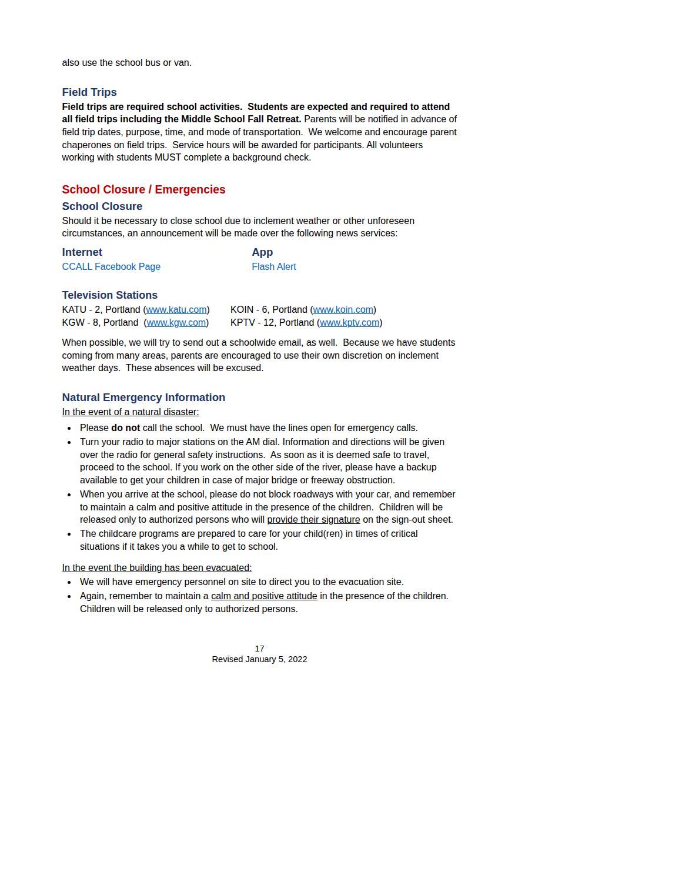also use the school bus or van.
Field Trips
Field trips are required school activities. Students are expected and required to attend all field trips including the Middle School Fall Retreat. Parents will be notified in advance of field trip dates, purpose, time, and mode of transportation. We welcome and encourage parent chaperones on field trips. Service hours will be awarded for participants. All volunteers working with students MUST complete a background check.
School Closure / Emergencies
School Closure
Should it be necessary to close school due to inclement weather or other unforeseen circumstances, an announcement will be made over the following news services:
| Internet CCALL Facebook Page | App Flash Alert |
Television Stations
| KATU - 2, Portland ( www.katu.com ) | KOIN - 6, Portland ( www.koin.com ) |
| KGW - 8, Portland ( www.kgw.com ) | KPTV - 12, Portland ( www.kptv.com ) |
When possible, we will try to send out a schoolwide email, as well. Because we have students coming from many areas, parents are encouraged to use their own discretion on inclement weather days. These absences will be excused.
Natural Emergency Information
In the event of a natural disaster:
Please do not call the school. We must have the lines open for emergency calls.
Turn your radio to major stations on the AM dial. Information and directions will be given over the radio for general safety instructions. As soon as it is deemed safe to travel, proceed to the school. If you work on the other side of the river, please have a backup available to get your children in case of major bridge or freeway obstruction.
When you arrive at the school, please do not block roadways with your car, and remember to maintain a calm and positive attitude in the presence of the children. Children will be released only to authorized persons who will provide their signature on the sign-out sheet.
The childcare programs are prepared to care for your child(ren) in times of critical situations if it takes you a while to get to school.
In the event the building has been evacuated:
We will have emergency personnel on site to direct you to the evacuation site.
Again, remember to maintain a calm and positive attitude in the presence of the children. Children will be released only to authorized persons.
17
Revised January 5, 2022